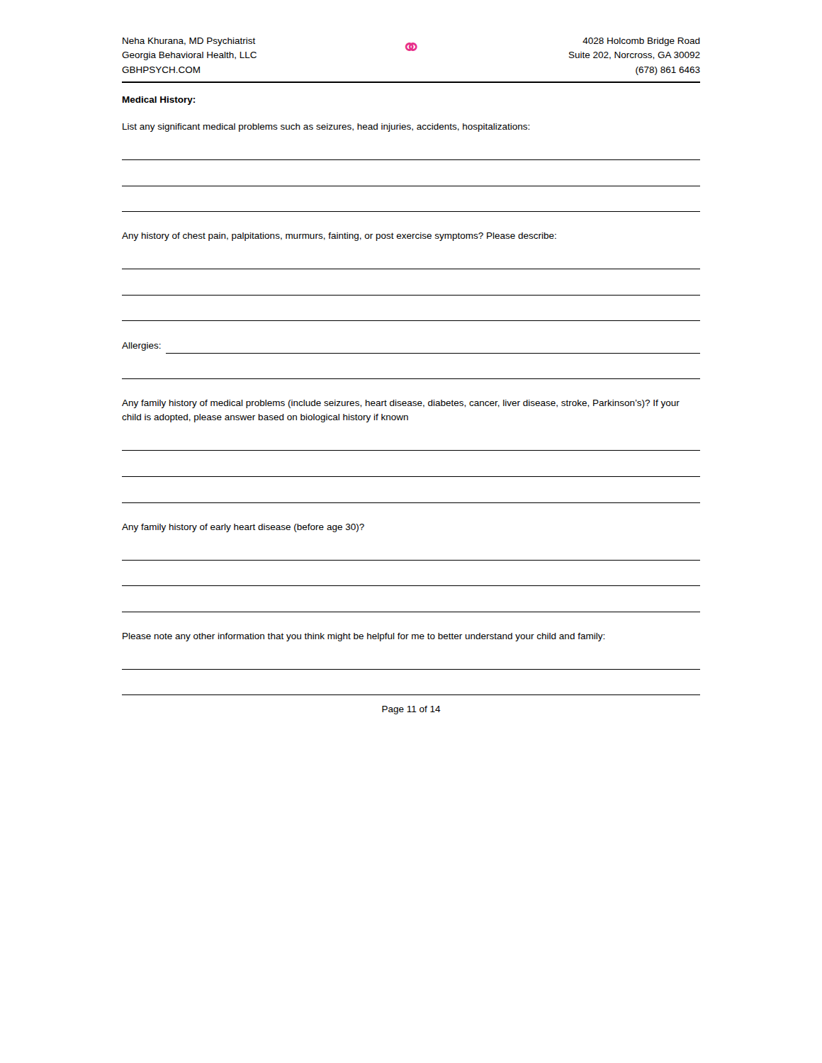Neha Khurana, MD Psychiatrist
Georgia Behavioral Health, LLC
GBHPSYCH.COM
⚭
4028 Holcomb Bridge Road
Suite 202, Norcross, GA 30092
(678) 861 6463
Medical History:
List any significant medical problems such as seizures, head injuries, accidents, hospitalizations:
Any history of chest pain, palpitations, murmurs, fainting, or post exercise symptoms? Please describe:
Allergies:
Any family history of medical problems (include seizures, heart disease, diabetes, cancer, liver disease, stroke, Parkinson’s)? If your child is adopted, please answer based on biological history if known
Any family history of early heart disease (before age 30)?
Please note any other information that you think might be helpful for me to better understand your child and family:
Page 11 of 14